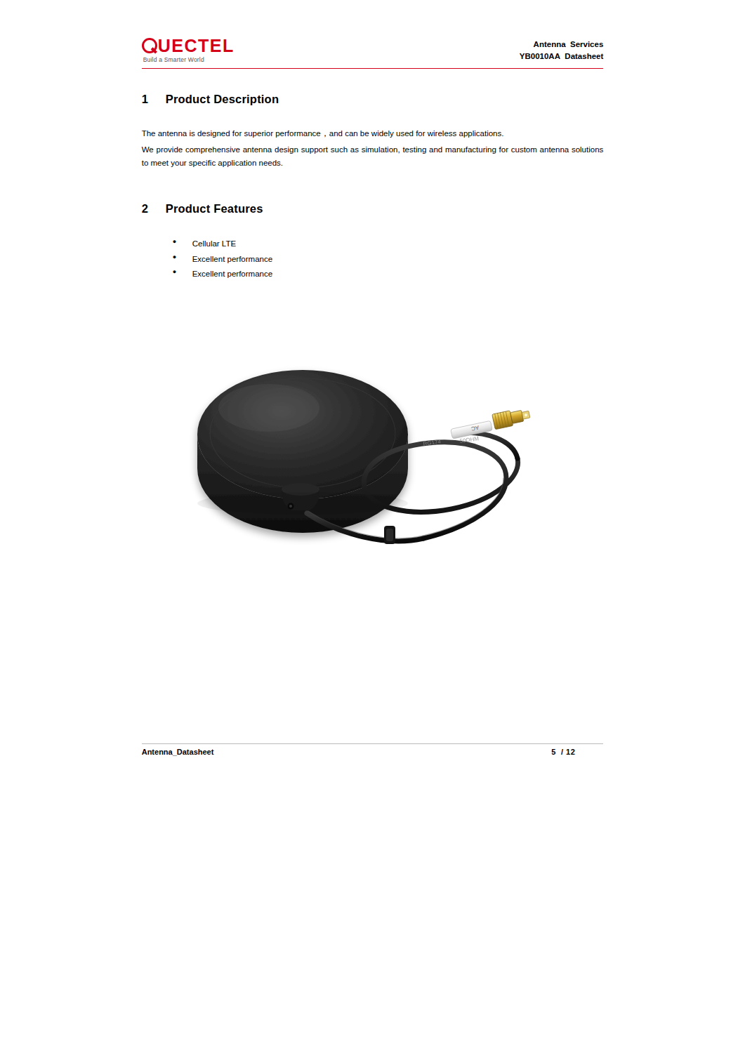UECTEL
Build a Smarter World
Antenna Services
YB0010AA Datasheet
1 Product Description
The antenna is designed for superior performance，and can be widely used for wireless applications.
We provide comprehensive antenna design support such as simulation, testing and manufacturing for custom antenna solutions to meet your specific application needs.
2 Product Features
Cellular LTE
Excellent performance
Excellent performance
RG174 50OHM AC
Antenna_Datasheet
5 / 12